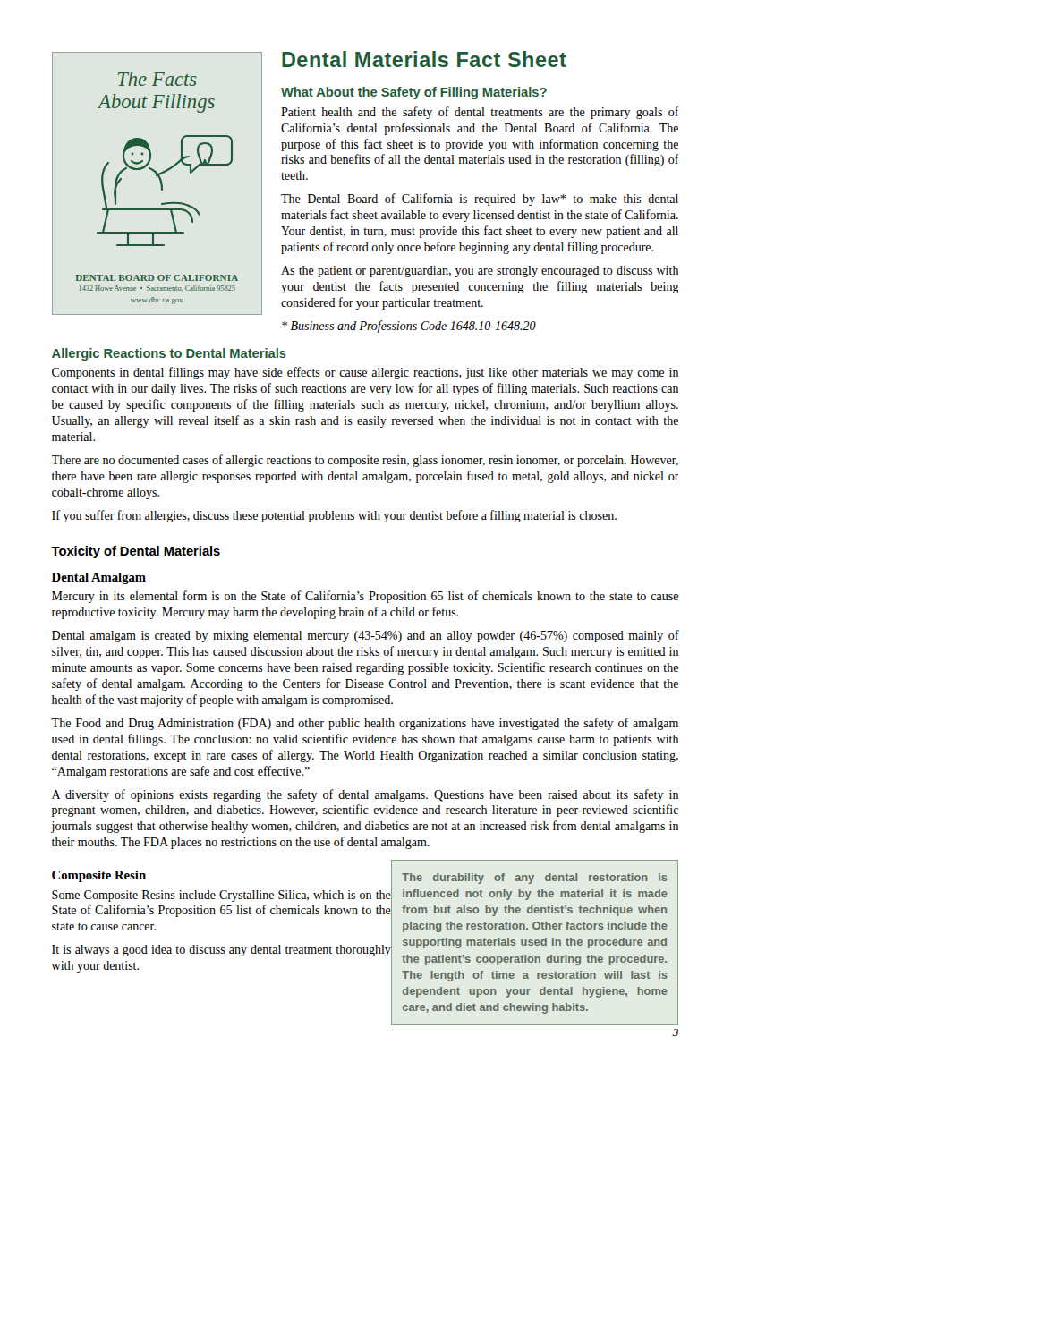The Facts
About Fillings
DENTAL BOARD OF CALIFORNIA
1432 Howe Avenue • Sacramento, California 95825
www.dbc.ca.gov
Dental Materials Fact Sheet
What About the Safety of Filling Materials?
Patient health and the safety of dental treatments are the primary goals of California’s dental professionals and the Dental Board of California. The purpose of this fact sheet is to provide you with information concerning the risks and benefits of all the dental materials used in the restoration (filling) of teeth.
The Dental Board of California is required by law* to make this dental materials fact sheet available to every licensed dentist in the state of California. Your dentist, in turn, must provide this fact sheet to every new patient and all patients of record only once before beginning any dental filling procedure.
As the patient or parent/guardian, you are strongly encouraged to discuss with your dentist the facts presented concerning the filling materials being considered for your particular treatment.
* Business and Professions Code 1648.10-1648.20
Allergic Reactions to Dental Materials
Components in dental fillings may have side effects or cause allergic reactions, just like other materials we may come in contact with in our daily lives. The risks of such reactions are very low for all types of filling materials. Such reactions can be caused by specific components of the filling materials such as mercury, nickel, chromium, and/or beryllium alloys. Usually, an allergy will reveal itself as a skin rash and is easily reversed when the individual is not in contact with the material.
There are no documented cases of allergic reactions to composite resin, glass ionomer, resin ionomer, or porcelain. However, there have been rare allergic responses reported with dental amalgam, porcelain fused to metal, gold alloys, and nickel or cobalt-chrome alloys.
If you suffer from allergies, discuss these potential problems with your dentist before a filling material is chosen.
Toxicity of Dental Materials
Dental Amalgam
Mercury in its elemental form is on the State of California’s Proposition 65 list of chemicals known to the state to cause reproductive toxicity. Mercury may harm the developing brain of a child or fetus.
Dental amalgam is created by mixing elemental mercury (43-54%) and an alloy powder (46-57%) composed mainly of silver, tin, and copper. This has caused discussion about the risks of mercury in dental amalgam. Such mercury is emitted in minute amounts as vapor. Some concerns have been raised regarding possible toxicity. Scientific research continues on the safety of dental amalgam. According to the Centers for Disease Control and Prevention, there is scant evidence that the health of the vast majority of people with amalgam is compromised.
The Food and Drug Administration (FDA) and other public health organizations have investigated the safety of amalgam used in dental fillings. The conclusion: no valid scientific evidence has shown that amalgams cause harm to patients with dental restorations, except in rare cases of allergy. The World Health Organization reached a similar conclusion stating, “Amalgam restorations are safe and cost effective.”
A diversity of opinions exists regarding the safety of dental amalgams. Questions have been raised about its safety in pregnant women, children, and diabetics. However, scientific evidence and research literature in peer-reviewed scientific journals suggest that otherwise healthy women, children, and diabetics are not at an increased risk from dental amalgams in their mouths. The FDA places no restrictions on the use of dental amalgam.
The durability of any dental restoration is influenced not only by the material it is made from but also by the dentist’s technique when placing the restoration. Other factors include the supporting materials used in the procedure and the patient’s cooperation during the procedure. The length of time a restoration will last is dependent upon your dental hygiene, home care, and diet and chewing habits.
Composite Resin
Some Composite Resins include Crystalline Silica, which is on the State of California’s Proposition 65 list of chemicals known to the state to cause cancer.
It is always a good idea to discuss any dental treatment thoroughly with your dentist.
3